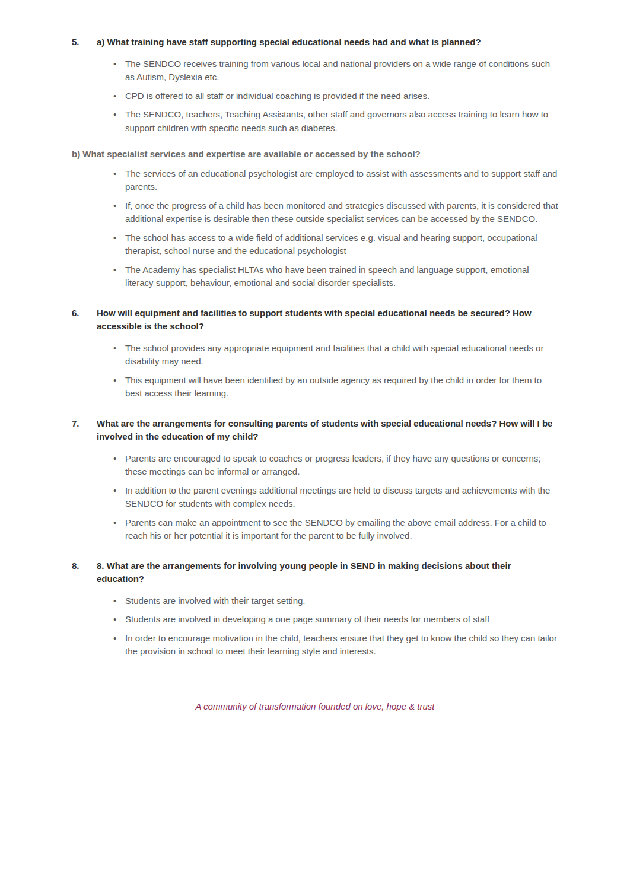a) What training have staff supporting special educational needs had and what is planned?
The SENDCO receives training from various local and national providers on a wide range of conditions such as Autism, Dyslexia etc.
CPD is offered to all staff or individual coaching is provided if the need arises.
The SENDCO, teachers, Teaching Assistants, other staff and governors also access training to learn how to support children with specific needs such as diabetes.
b) What specialist services and expertise are available or accessed by the school?
The services of an educational psychologist are employed to assist with assessments and to support staff and parents.
If, once the progress of a child has been monitored and strategies discussed with parents, it is considered that additional expertise is desirable then these outside specialist services can be accessed by the SENDCO.
The school has access to a wide field of additional services e.g. visual and hearing support, occupational therapist, school nurse and the educational psychologist
The Academy has specialist HLTAs who have been trained in speech and language support, emotional literacy support, behaviour, emotional and social disorder specialists.
How will equipment and facilities to support students with special educational needs be secured? How accessible is the school?
The school provides any appropriate equipment and facilities that a child with special educational needs or disability may need.
This equipment will have been identified by an outside agency as required by the child in order for them to best access their learning.
What are the arrangements for consulting parents of students with special educational needs? How will I be involved in the education of my child?
Parents are encouraged to speak to coaches or progress leaders, if they have any questions or concerns; these meetings can be informal or arranged.
In addition to the parent evenings additional meetings are held to discuss targets and achievements with the SENDCO for students with complex needs.
Parents can make an appointment to see the SENDCO by emailing the above email address. For a child to reach his or her potential it is important for the parent to be fully involved.
8. What are the arrangements for involving young people in SEND in making decisions about their education?
Students are involved with their target setting.
Students are involved in developing a one page summary of their needs for members of staff
In order to encourage motivation in the child, teachers ensure that they get to know the child so they can tailor the provision in school to meet their learning style and interests.
A community of transformation founded on love, hope & trust